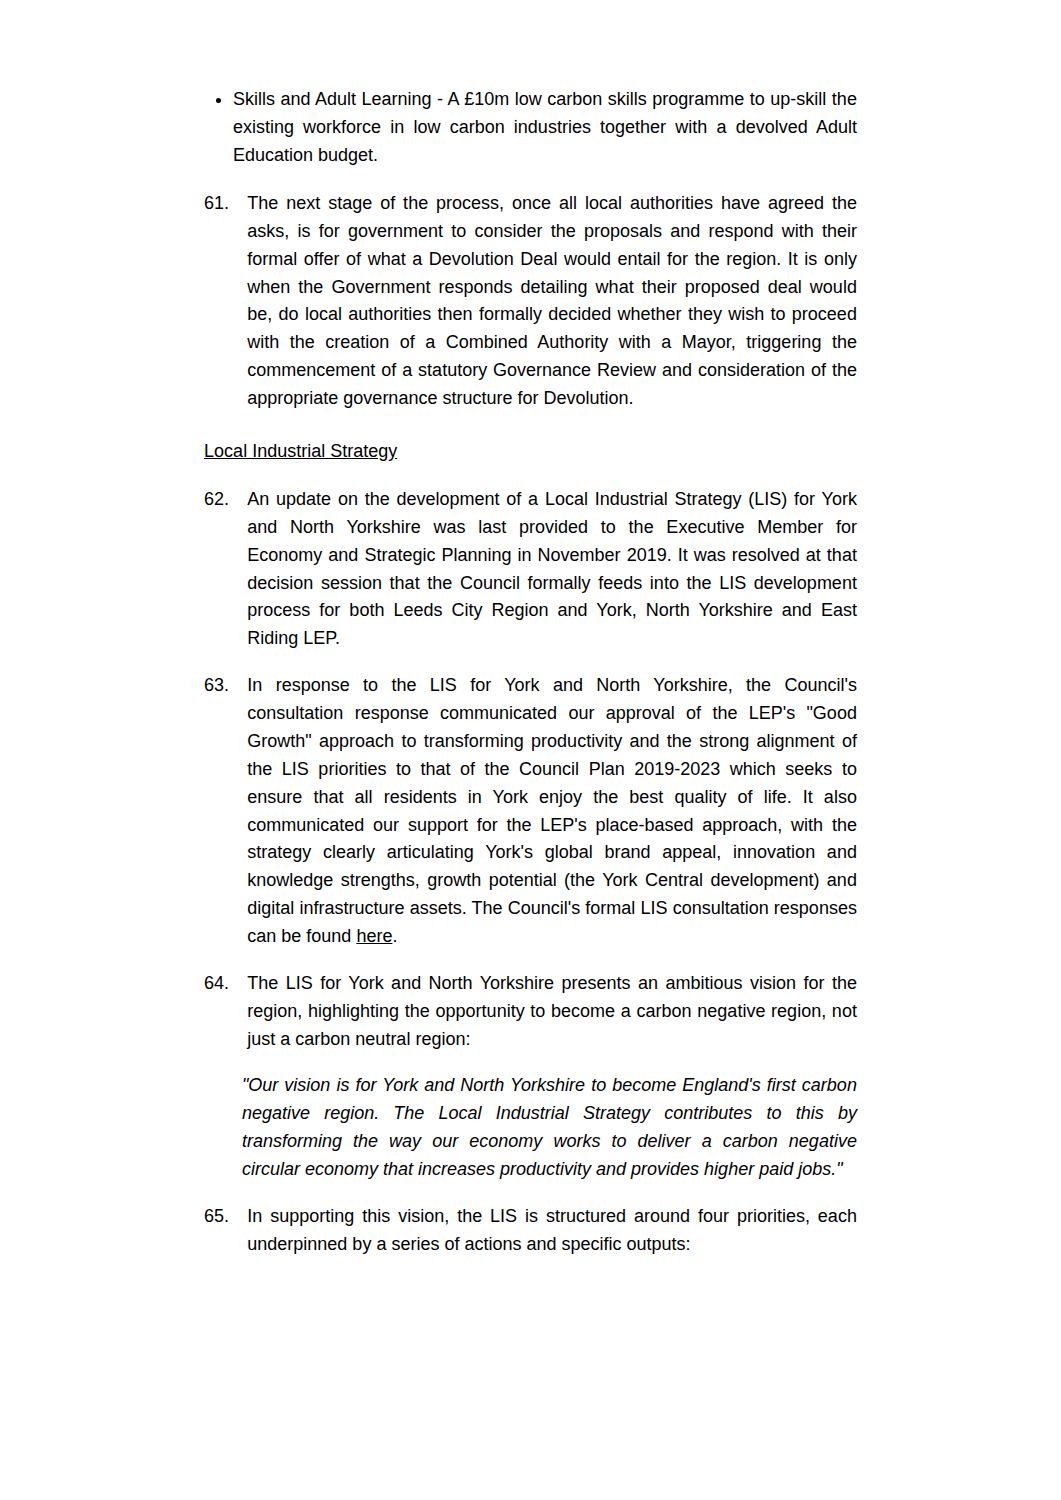Skills and Adult Learning - A £10m low carbon skills programme to up-skill the existing workforce in low carbon industries together with a devolved Adult Education budget.
61.
The next stage of the process, once all local authorities have agreed the asks, is for government to consider the proposals and respond with their formal offer of what a Devolution Deal would entail for the region. It is only when the Government responds detailing what their proposed deal would be, do local authorities then formally decided whether they wish to proceed with the creation of a Combined Authority with a Mayor, triggering the commencement of a statutory Governance Review and consideration of the appropriate governance structure for Devolution.
Local Industrial Strategy
62.
An update on the development of a Local Industrial Strategy (LIS) for York and North Yorkshire was last provided to the Executive Member for Economy and Strategic Planning in November 2019. It was resolved at that decision session that the Council formally feeds into the LIS development process for both Leeds City Region and York, North Yorkshire and East Riding LEP.
63.
In response to the LIS for York and North Yorkshire, the Council's consultation response communicated our approval of the LEP's "Good Growth" approach to transforming productivity and the strong alignment of the LIS priorities to that of the Council Plan 2019-2023 which seeks to ensure that all residents in York enjoy the best quality of life. It also communicated our support for the LEP's place-based approach, with the strategy clearly articulating York's global brand appeal, innovation and knowledge strengths, growth potential (the York Central development) and digital infrastructure assets. The Council's formal LIS consultation responses can be found here.
64.
The LIS for York and North Yorkshire presents an ambitious vision for the region, highlighting the opportunity to become a carbon negative region, not just a carbon neutral region:
"Our vision is for York and North Yorkshire to become England's first carbon negative region. The Local Industrial Strategy contributes to this by transforming the way our economy works to deliver a carbon negative circular economy that increases productivity and provides higher paid jobs."
65.
In supporting this vision, the LIS is structured around four priorities, each underpinned by a series of actions and specific outputs: